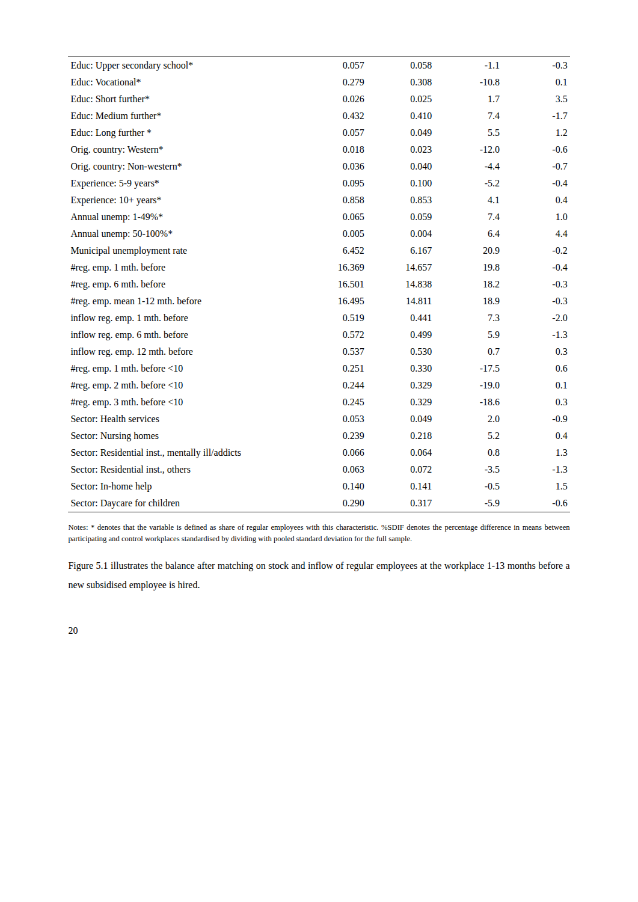| Educ: Upper secondary school* | 0.057 | 0.058 | -1.1 | -0.3 |
| Educ: Vocational* | 0.279 | 0.308 | -10.8 | 0.1 |
| Educ: Short further* | 0.026 | 0.025 | 1.7 | 3.5 |
| Educ: Medium further* | 0.432 | 0.410 | 7.4 | -1.7 |
| Educ: Long further * | 0.057 | 0.049 | 5.5 | 1.2 |
| Orig. country: Western* | 0.018 | 0.023 | -12.0 | -0.6 |
| Orig. country: Non-western* | 0.036 | 0.040 | -4.4 | -0.7 |
| Experience: 5-9 years* | 0.095 | 0.100 | -5.2 | -0.4 |
| Experience: 10+ years* | 0.858 | 0.853 | 4.1 | 0.4 |
| Annual unemp: 1-49%* | 0.065 | 0.059 | 7.4 | 1.0 |
| Annual unemp: 50-100%* | 0.005 | 0.004 | 6.4 | 4.4 |
| Municipal unemployment rate | 6.452 | 6.167 | 20.9 | -0.2 |
| #reg. emp. 1 mth. before | 16.369 | 14.657 | 19.8 | -0.4 |
| #reg. emp. 6 mth. before | 16.501 | 14.838 | 18.2 | -0.3 |
| #reg. emp. mean 1-12 mth. before | 16.495 | 14.811 | 18.9 | -0.3 |
| inflow reg. emp. 1 mth. before | 0.519 | 0.441 | 7.3 | -2.0 |
| inflow reg. emp. 6 mth. before | 0.572 | 0.499 | 5.9 | -1.3 |
| inflow reg. emp. 12 mth. before | 0.537 | 0.530 | 0.7 | 0.3 |
| #reg. emp. 1 mth. before <10 | 0.251 | 0.330 | -17.5 | 0.6 |
| #reg. emp. 2 mth. before <10 | 0.244 | 0.329 | -19.0 | 0.1 |
| #reg. emp. 3 mth. before <10 | 0.245 | 0.329 | -18.6 | 0.3 |
| Sector: Health services | 0.053 | 0.049 | 2.0 | -0.9 |
| Sector: Nursing homes | 0.239 | 0.218 | 5.2 | 0.4 |
| Sector: Residential inst., mentally ill/addicts | 0.066 | 0.064 | 0.8 | 1.3 |
| Sector: Residential inst., others | 0.063 | 0.072 | -3.5 | -1.3 |
| Sector: In-home help | 0.140 | 0.141 | -0.5 | 1.5 |
| Sector: Daycare for children | 0.290 | 0.317 | -5.9 | -0.6 |
Notes: * denotes that the variable is defined as share of regular employees with this characteristic. %SDIF denotes the percentage difference in means between participating and control workplaces standardised by dividing with pooled standard deviation for the full sample.
Figure 5.1 illustrates the balance after matching on stock and inflow of regular employees at the workplace 1-13 months before a new subsidised employee is hired.
20